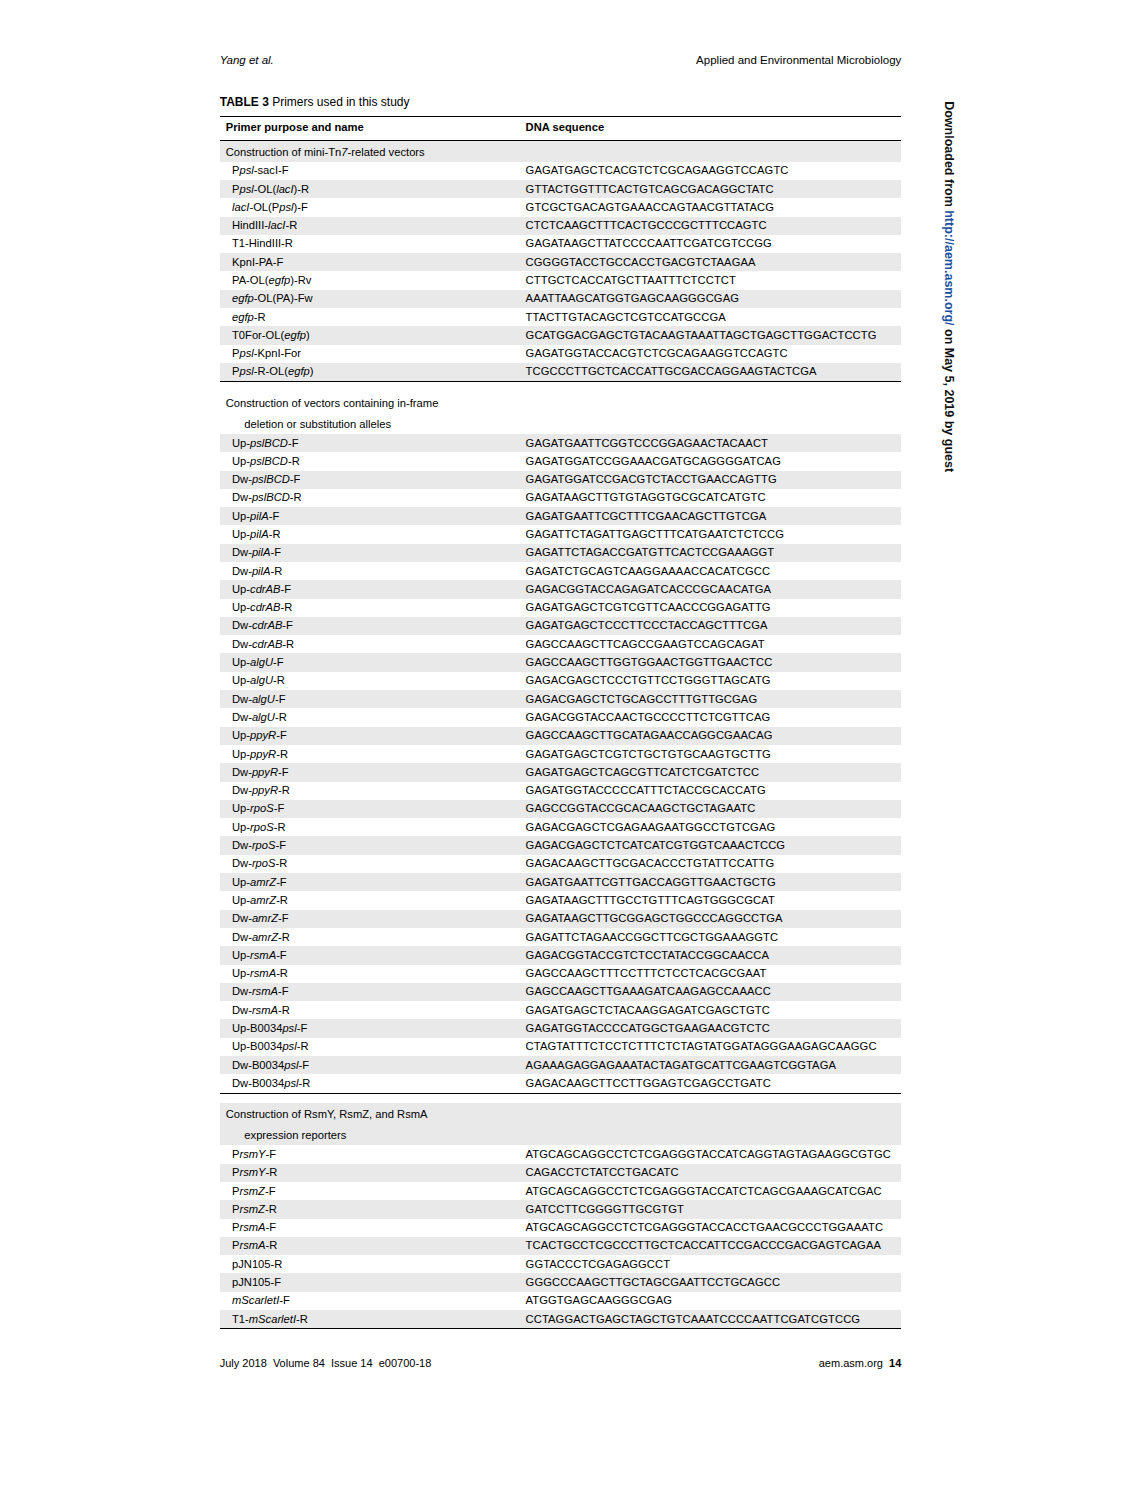Yang et al.
Applied and Environmental Microbiology
TABLE 3 Primers used in this study
| Primer purpose and name | DNA sequence |
| --- | --- |
| Construction of mini-Tn 7 -related vectors |
| P psl -sacI-F | GAGATGAGCTCACGTCTCGCAGAAGGTCCAGTC |
| P psl -OL( lacI )-R | GTTACTGGTTTCACTGTCAGCGACAGGCTATC |
| lacI -OL(P psl )-F | GTCGCTGACAGTGAAACCAGTAACGTTATACG |
| HindIII- lacI -R | CTCTCAAGCTTTCACTGCCCGCTTTCCAGTC |
| T1-HindIII-R | GAGATAAGCTTATCCCCAATTCGATCGTCCGG |
| KpnI-PA-F | CGGGGTACCTGCCACCTGACGTCTAAGAA |
| PA-OL( egfp )-Rv | CTTGCTCACCATGCTTAATTTCTCCTCT |
| egfp -OL(PA)-Fw | AAATTAAGCATGGTGAGCAAGGGCGAG |
| egfp -R | TTACTTGTACAGCTCGTCCATGCCGA |
| T0For-OL( egfp ) | GCATGGACGAGCTGTACAAGTAAATTAGCTGAGCTTGGACTCCTG |
| P psl -KpnI-For | GAGATGGTACCACGTCTCGCAGAAGGTCCAGTC |
| P psl -R-OL( egfp ) | TCGCCCTTGCTCACCATTGCGACCAGGAAGTACTCGA |
| Construction of vectors containing in-frame |
| deletion or substitution alleles |
| Up- pslBCD -F | GAGATGAATTCGGTCCCGGAGAACTACAACT |
| Up- pslBCD -R | GAGATGGATCCGGAAACGATGCAGGGGATCAG |
| Dw- pslBCD -F | GAGATGGATCCGACGTCTACCTGAACCAGTTG |
| Dw- pslBCD -R | GAGATAAGCTTGTGTAGGTGCGCATCATGTC |
| Up- pilA -F | GAGATGAATTCGCTTTCGAACAGCTTGTCGA |
| Up- pilA -R | GAGATTCTAGATTGAGCTTTCATGAATCTCTCCG |
| Dw- pilA -F | GAGATTCTAGACCGATGTTCACTCCGAAAGGT |
| Dw- pilA -R | GAGATCTGCAGTCAAGGAAAACCACATCGCC |
| Up- cdrAB -F | GAGACGGTACCAGAGATCACCCGCAACATGA |
| Up- cdrAB -R | GAGATGAGCTCGTCGTTCAACCCGGAGATTG |
| Dw- cdrAB -F | GAGATGAGCTCCCTTCCCTACCAGCTTTCGA |
| Dw- cdrAB -R | GAGCCAAGCTTCAGCCGAAGTCCAGCAGAT |
| Up- algU -F | GAGCCAAGCTTGGTGGAACTGGTTGAACTCC |
| Up- algU -R | GAGACGAGCTCCCTGTTCCTGGGTTAGCATG |
| Dw- algU -F | GAGACGAGCTCTGCAGCCTTTGTTGCGAG |
| Dw- algU -R | GAGACGGTACCAACTGCCCCTTCTCGTTCAG |
| Up- ppyR -F | GAGCCAAGCTTGCATAGAACCAGGCGAACAG |
| Up- ppyR -R | GAGATGAGCTCGTCTGCTGTGCAAGTGCTTG |
| Dw- ppyR -F | GAGATGAGCTCAGCGTTCATCTCGATCTCC |
| Dw- ppyR -R | GAGATGGTACCCCCATTTCTACCGCACCATG |
| Up- rpoS -F | GAGCCGGTACCGCACAAGCTGCTAGAATC |
| Up- rpoS -R | GAGACGAGCTCGAGAAGAATGGCCTGTCGAG |
| Dw- rpoS -F | GAGACGAGCTCTCATCATCGTGGTCAAACTCCG |
| Dw- rpoS -R | GAGACAAGCTTGCGACACCCTGTATTCCATTG |
| Up- amrZ -F | GAGATGAATTCGTTGACCAGGTTGAACTGCTG |
| Up- amrZ -R | GAGATAAGCTTTGCCTGTTTCAGTGGGCGCAT |
| Dw- amrZ -F | GAGATAAGCTTGCGGAGCTGGCCCAGGCCTGA |
| Dw- amrZ -R | GAGATTCTAGAACCGGCTTCGCTGGAAAGGTC |
| Up- rsmA -F | GAGACGGTACCGTCTCCTATACCGGCAACCA |
| Up- rsmA -R | GAGCCAAGCTTTCCTTTCTCCTCACGCGAAT |
| Dw- rsmA -F | GAGCCAAGCTTGAAAGATCAAGAGCCAAACC |
| Dw- rsmA -R | GAGATGAGCTCTACAAGGAGATCGAGCTGTC |
| Up-B0034 psl -F | GAGATGGTACCCCATGGCTGAAGAACGTCTC |
| Up-B0034 psl -R | CTAGTATTTCTCCTCTTTCTCTAGTATGGATAGGGAAGAGCAAGGC |
| Dw-B0034 psl -F | AGAAAGAGGAGAAATACTAGATGCATTCGAAGTCGGTAGA |
| Dw-B0034 psl -R | GAGACAAGCTTCCTTGGAGTCGAGCCTGATC |
| Construction of RsmY, RsmZ, and RsmA |
| expression reporters |
| P rsmY -F | ATGCAGCAGGCCTCTCGAGGGTACCATCAGGTAGTAGAAGGCGTGC |
| P rsmY -R | CAGACCTCTATCCTGACATC |
| P rsmZ -F | ATGCAGCAGGCCTCTCGAGGGTACCATCTCAGCGAAAGCATCGAC |
| P rsmZ -R | GATCCTTCGGGGTTGCGTGT |
| P rsmA -F | ATGCAGCAGGCCTCTCGAGGGTACCACCTGAACGCCCTGGAAATC |
| P rsmA -R | TCACTGCCTCGCCCTTGCTCACCATTCCGACCCGACGAGTCAGAA |
| pJN105-R | GGTACCCTCGAGAGGCCT |
| pJN105-F | GGGCCCAAGCTTGCTAGCGAATTCCTGCAGCC |
| mScarletI -F | ATGGTGAGCAAGGGCGAG |
| T1- mScarletI -R | CCTAGGACTGAGCTAGCTGTCAAATCCCCAATTCGATCGTCCG |
July 2018 Volume 84 Issue 14 e00700-18
aem.asm.org 14
Downloaded from http://aem.asm.org/ on May 5, 2019 by guest